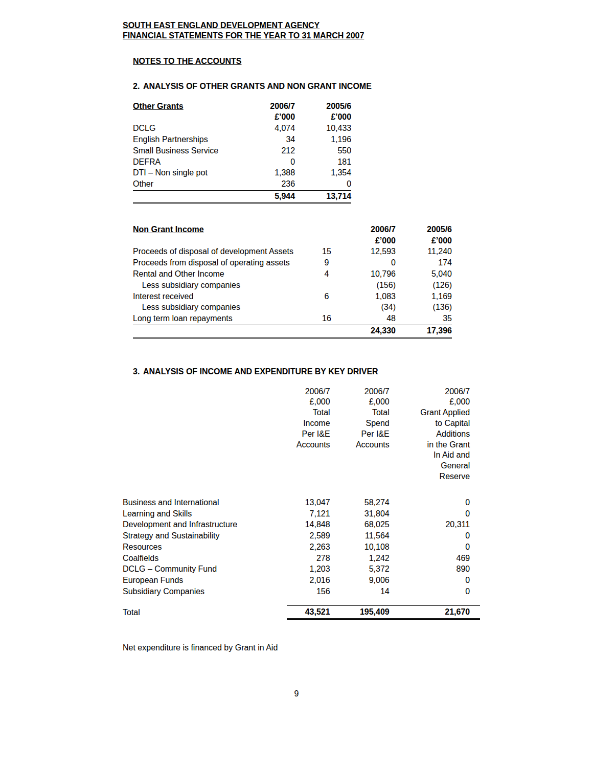SOUTH EAST ENGLAND DEVELOPMENT AGENCY
FINANCIAL STATEMENTS FOR THE YEAR TO 31 MARCH 2007
NOTES TO THE ACCOUNTS
2. ANALYSIS OF OTHER GRANTS AND NON GRANT INCOME
| Other Grants | 2006/7 | 2005/6 |
| | £’000 | £’000 |
| DCLG | 4,074 | 10,433 |
| English Partnerships | 34 | 1,196 |
| Small Business Service | 212 | 550 |
| DEFRA | 0 | 181 |
| DTI – Non single pot | 1,388 | 1,354 |
| Other | 236 | 0 |
| | 5,944 | 13,714 |
| Non Grant Income | | 2006/7 | 2005/6 |
| | | £’000 | £’000 |
| Proceeds of disposal of development Assets | 15 | 12,593 | 11,240 |
| Proceeds from disposal of operating assets | 9 | 0 | 174 |
| Rental and Other Income | 4 | 10,796 | 5,040 |
| Less subsidiary companies | | (156) | (126) |
| Interest received | 6 | 1,083 | 1,169 |
| Less subsidiary companies | | (34) | (136) |
| Long term loan repayments | 16 | 48 | 35 |
| | | 24,330 | 17,396 |
3. ANALYSIS OF INCOME AND EXPENDITURE BY KEY DRIVER
| | 2006/7 £,000 Total Income Per I&E Accounts | 2006/7 £,000 Total Spend Per I&E Accounts | 2006/7 £,000 Grant Applied to Capital Additions in the Grant In Aid and General Reserve |
| Business and International | 13,047 | 58,274 | 0 |
| Learning and Skills | 7,121 | 31,804 | 0 |
| Development and Infrastructure | 14,848 | 68,025 | 20,311 |
| Strategy and Sustainability | 2,589 | 11,564 | 0 |
| Resources | 2,263 | 10,108 | 0 |
| Coalfields | 278 | 1,242 | 469 |
| DCLG – Community Fund | 1,203 | 5,372 | 890 |
| European Funds | 2,016 | 9,006 | 0 |
| Subsidiary Companies | 156 | 14 | 0 |
| Total | 43,521 | 195,409 | 21,670 |
Net expenditure is financed by Grant in Aid
9